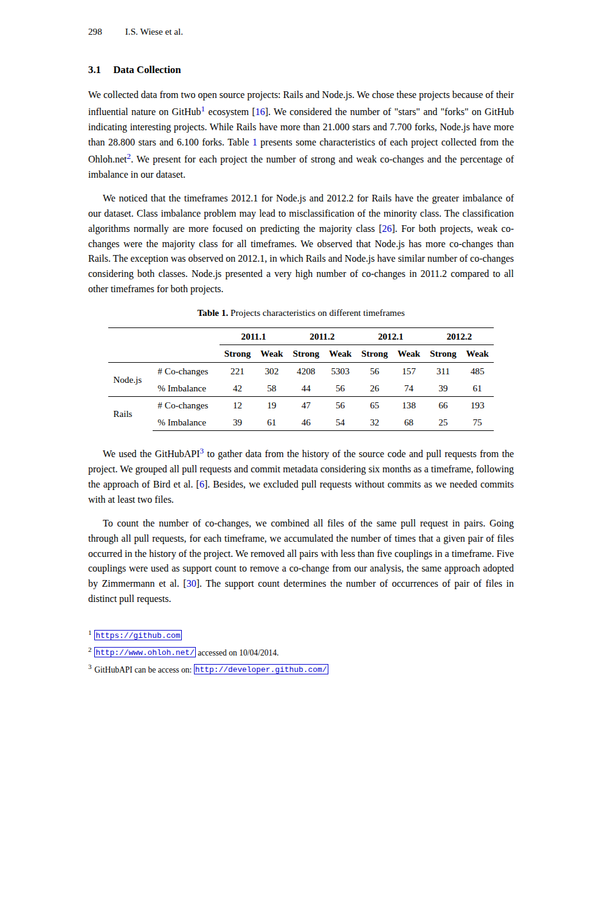298 I.S. Wiese et al.
3.1 Data Collection
We collected data from two open source projects: Rails and Node.js. We chose these projects because of their influential nature on GitHub1 ecosystem [16]. We considered the number of "stars" and "forks" on GitHub indicating interesting projects. While Rails have more than 21.000 stars and 7.700 forks, Node.js have more than 28.800 stars and 6.100 forks. Table 1 presents some characteristics of each project collected from the Ohloh.net2. We present for each project the number of strong and weak co-changes and the percentage of imbalance in our dataset.
We noticed that the timeframes 2012.1 for Node.js and 2012.2 for Rails have the greater imbalance of our dataset. Class imbalance problem may lead to misclassification of the minority class. The classification algorithms normally are more focused on predicting the majority class [26]. For both projects, weak co-changes were the majority class for all timeframes. We observed that Node.js has more co-changes than Rails. The exception was observed on 2012.1, in which Rails and Node.js have similar number of co-changes considering both classes. Node.js presented a very high number of co-changes in 2011.2 compared to all other timeframes for both projects.
Table 1. Projects characteristics on different timeframes
| | | 2011.1 | 2011.2 | 2012.1 | 2012.2 |
| | | Strong | Weak | Strong | Weak | Strong | Weak | Strong | Weak |
| Node.js | # Co-changes | 221 | 302 | 4208 | 5303 | 56 | 157 | 311 | 485 |
| % Imbalance | 42 | 58 | 44 | 56 | 26 | 74 | 39 | 61 |
| Rails | # Co-changes | 12 | 19 | 47 | 56 | 65 | 138 | 66 | 193 |
| % Imbalance | 39 | 61 | 46 | 54 | 32 | 68 | 25 | 75 |
We used the GitHubAPI3 to gather data from the history of the source code and pull requests from the project. We grouped all pull requests and commit metadata considering six months as a timeframe, following the approach of Bird et al. [6]. Besides, we excluded pull requests without commits as we needed commits with at least two files.
To count the number of co-changes, we combined all files of the same pull request in pairs. Going through all pull requests, for each timeframe, we accumulated the number of times that a given pair of files occurred in the history of the project. We removed all pairs with less than five couplings in a timeframe. Five couplings were used as support count to remove a co-change from our analysis, the same approach adopted by Zimmermann et al. [30]. The support count determines the number of occurrences of pair of files in distinct pull requests.
1https://github.com
2http://www.ohloh.net/ accessed on 10/04/2014.
3GitHubAPI can be access on: http://developer.github.com/